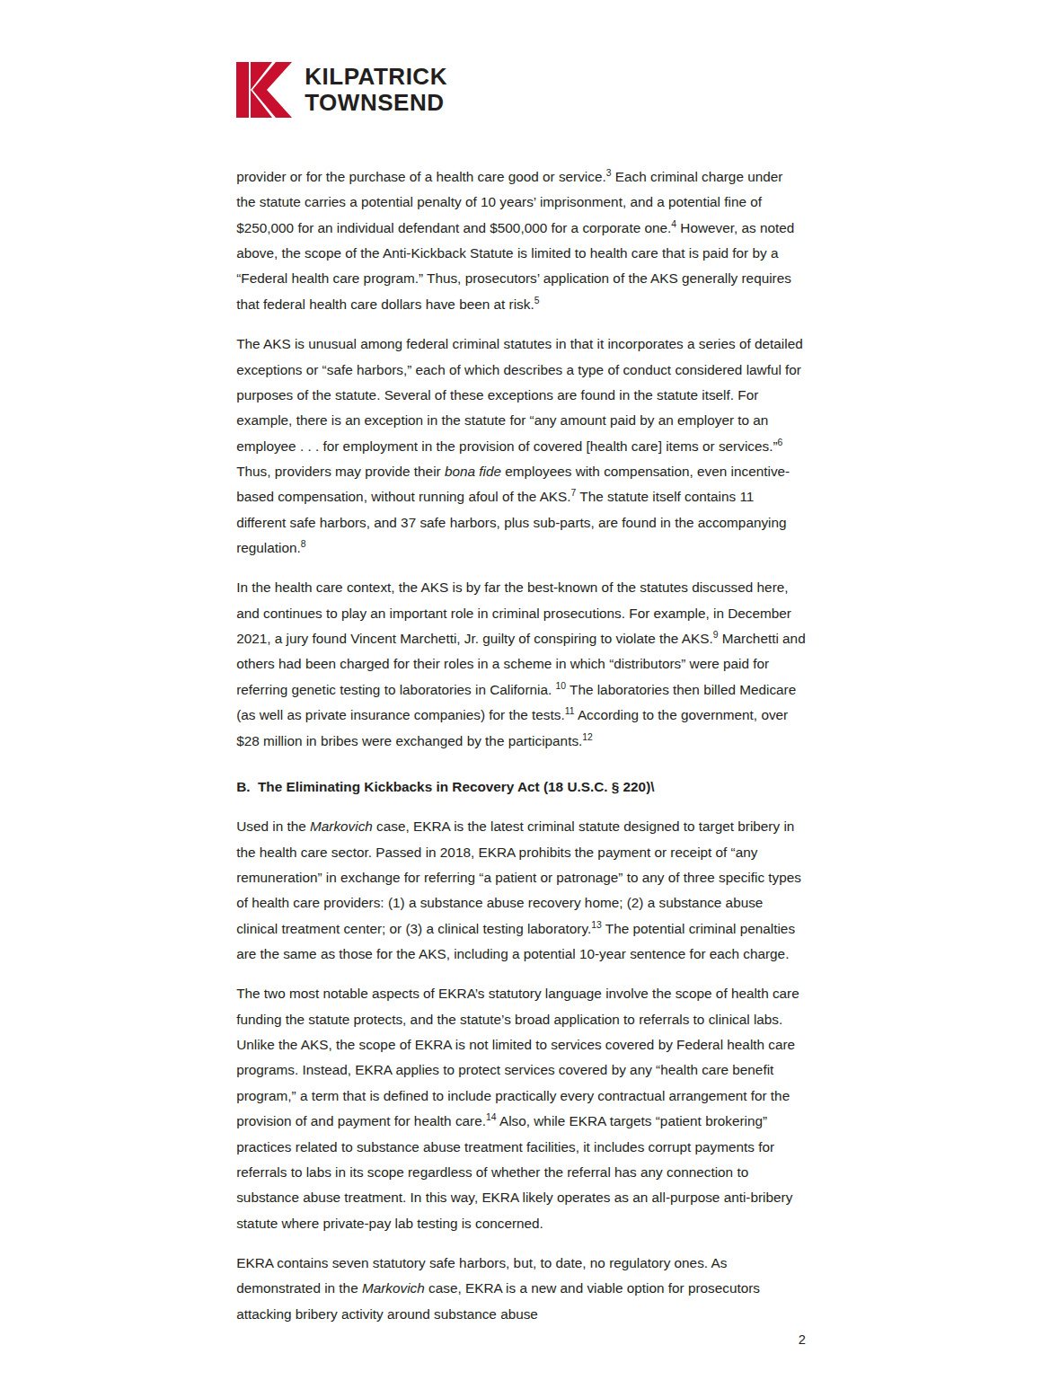Kilpatrick
Townsend
provider or for the purchase of a health care good or service.3 Each criminal charge under the statute carries a potential penalty of 10 years’ imprisonment, and a potential fine of $250,000 for an individual defendant and $500,000 for a corporate one.4 However, as noted above, the scope of the Anti-Kickback Statute is limited to health care that is paid for by a “Federal health care program.” Thus, prosecutors’ application of the AKS generally requires that federal health care dollars have been at risk.5
The AKS is unusual among federal criminal statutes in that it incorporates a series of detailed exceptions or “safe harbors,” each of which describes a type of conduct considered lawful for purposes of the statute. Several of these exceptions are found in the statute itself. For example, there is an exception in the statute for “any amount paid by an employer to an employee . . . for employment in the provision of covered [health care] items or services.”6 Thus, providers may provide their bona fide employees with compensation, even incentive-based compensation, without running afoul of the AKS.7 The statute itself contains 11 different safe harbors, and 37 safe harbors, plus sub-parts, are found in the accompanying regulation.8
In the health care context, the AKS is by far the best-known of the statutes discussed here, and continues to play an important role in criminal prosecutions. For example, in December 2021, a jury found Vincent Marchetti, Jr. guilty of conspiring to violate the AKS.9 Marchetti and others had been charged for their roles in a scheme in which “distributors” were paid for referring genetic testing to laboratories in California. 10 The laboratories then billed Medicare (as well as private insurance companies) for the tests.11 According to the government, over $28 million in bribes were exchanged by the participants.12
B. The Eliminating Kickbacks in Recovery Act (18 U.S.C. § 220)\
Used in the Markovich case, EKRA is the latest criminal statute designed to target bribery in the health care sector. Passed in 2018, EKRA prohibits the payment or receipt of “any remuneration” in exchange for referring “a patient or patronage” to any of three specific types of health care providers: (1) a substance abuse recovery home; (2) a substance abuse clinical treatment center; or (3) a clinical testing laboratory.13 The potential criminal penalties are the same as those for the AKS, including a potential 10-year sentence for each charge.
The two most notable aspects of EKRA’s statutory language involve the scope of health care funding the statute protects, and the statute’s broad application to referrals to clinical labs. Unlike the AKS, the scope of EKRA is not limited to services covered by Federal health care programs. Instead, EKRA applies to protect services covered by any “health care benefit program,” a term that is defined to include practically every contractual arrangement for the provision of and payment for health care.14 Also, while EKRA targets “patient brokering” practices related to substance abuse treatment facilities, it includes corrupt payments for referrals to labs in its scope regardless of whether the referral has any connection to substance abuse treatment. In this way, EKRA likely operates as an all-purpose anti-bribery statute where private-pay lab testing is concerned.
EKRA contains seven statutory safe harbors, but, to date, no regulatory ones. As demonstrated in the Markovich case, EKRA is a new and viable option for prosecutors attacking bribery activity around substance abuse
2